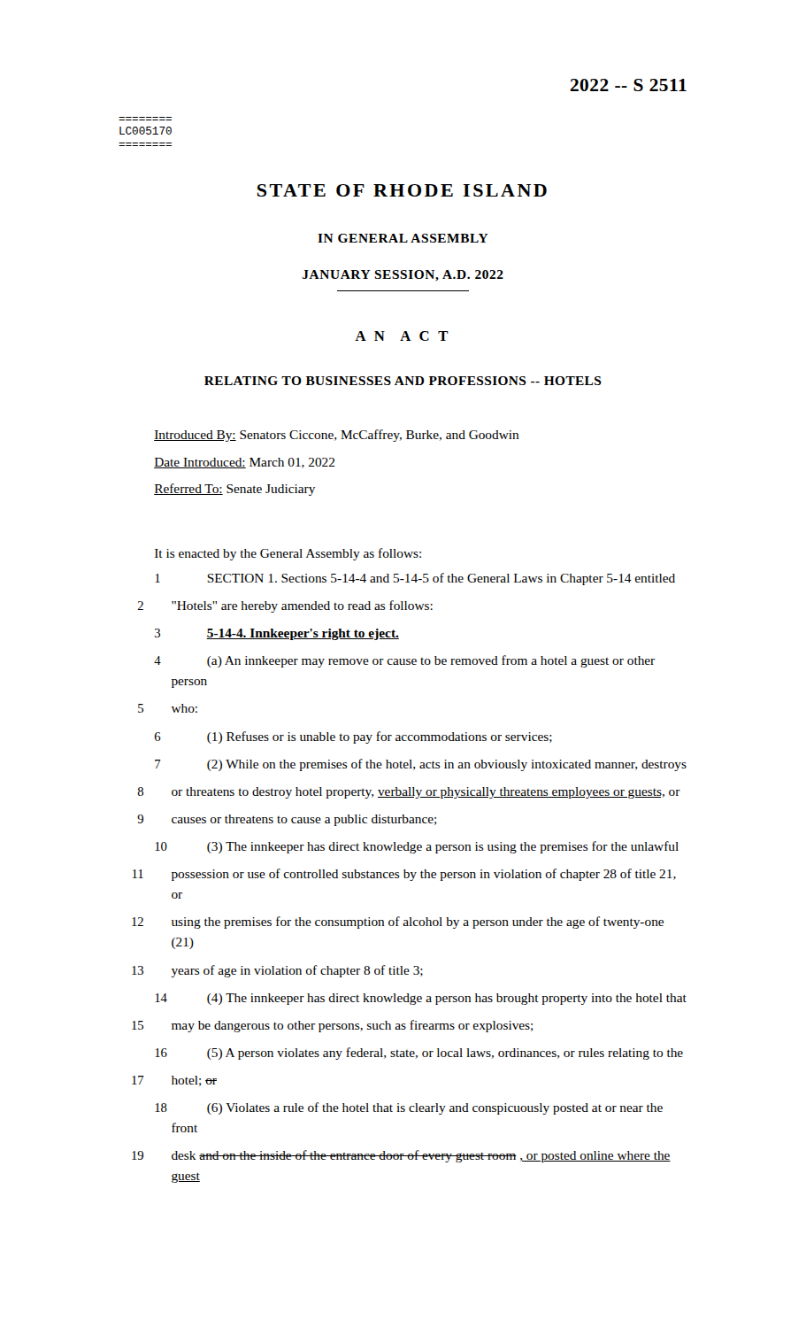2022 -- S 2511
========
LC005170
========
STATE OF RHODE ISLAND
IN GENERAL ASSEMBLY
JANUARY SESSION, A.D. 2022
A N A C T
RELATING TO BUSINESSES AND PROFESSIONS -- HOTELS
Introduced By: Senators Ciccone, McCaffrey, Burke, and Goodwin
Date Introduced: March 01, 2022
Referred To: Senate Judiciary
It is enacted by the General Assembly as follows:
SECTION 1. Sections 5-14-4 and 5-14-5 of the General Laws in Chapter 5-14 entitled
"Hotels" are hereby amended to read as follows:
5-14-4. Innkeeper's right to eject.
(a) An innkeeper may remove or cause to be removed from a hotel a guest or other person
who:
(1) Refuses or is unable to pay for accommodations or services;
(2) While on the premises of the hotel, acts in an obviously intoxicated manner, destroys
or threatens to destroy hotel property, verbally or physically threatens employees or guests, or
causes or threatens to cause a public disturbance;
(3) The innkeeper has direct knowledge a person is using the premises for the unlawful
possession or use of controlled substances by the person in violation of chapter 28 of title 21, or
using the premises for the consumption of alcohol by a person under the age of twenty-one (21)
years of age in violation of chapter 8 of title 3;
(4) The innkeeper has direct knowledge a person has brought property into the hotel that
may be dangerous to other persons, such as firearms or explosives;
(5) A person violates any federal, state, or local laws, ordinances, or rules relating to the
hotel; or
(6) Violates a rule of the hotel that is clearly and conspicuously posted at or near the front
desk and on the inside of the entrance door of every guest room , or posted online where the guest